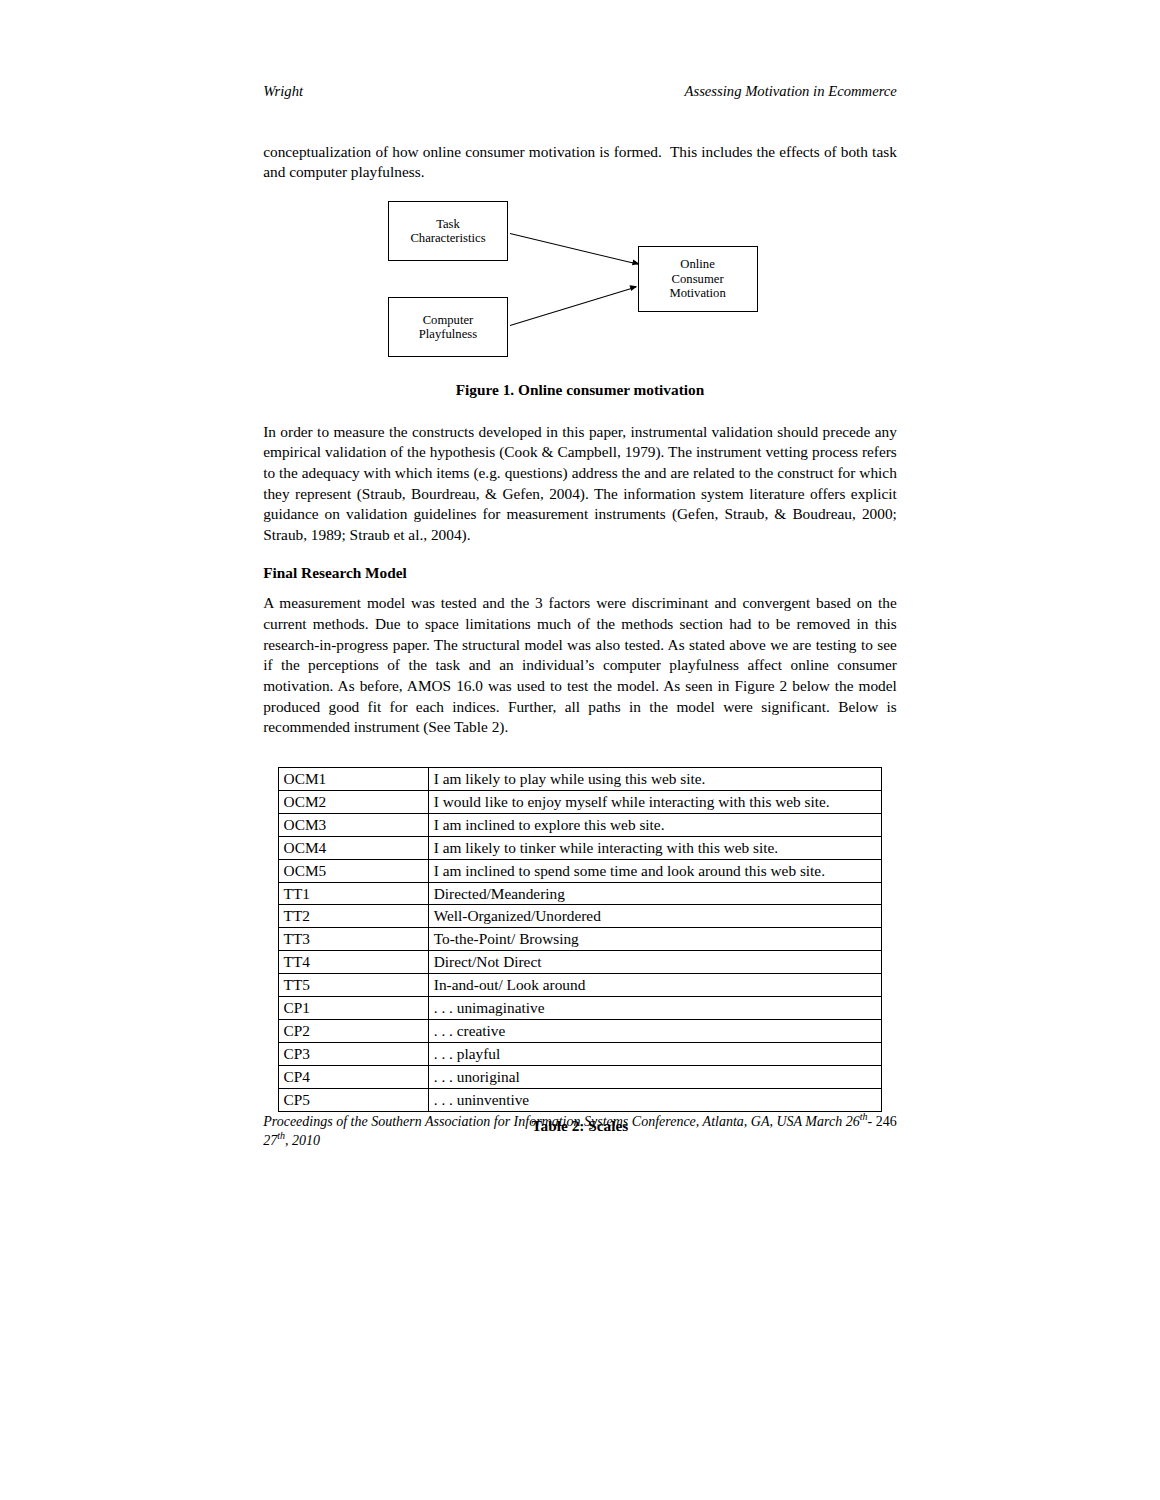Wright Assessing Motivation in Ecommerce
conceptualization of how online consumer motivation is formed. This includes the effects of both task and computer playfulness.
Task
Characteristics
Computer
Playfulness
Online
Consumer
Motivation
Figure 1. Online consumer motivation
In order to measure the constructs developed in this paper, instrumental validation should precede any empirical validation of the hypothesis (Cook & Campbell, 1979). The instrument vetting process refers to the adequacy with which items (e.g. questions) address the and are related to the construct for which they represent (Straub, Bourdreau, & Gefen, 2004). The information system literature offers explicit guidance on validation guidelines for measurement instruments (Gefen, Straub, & Boudreau, 2000; Straub, 1989; Straub et al., 2004).
Final Research Model
A measurement model was tested and the 3 factors were discriminant and convergent based on the current methods. Due to space limitations much of the methods section had to be removed in this research-in-progress paper. The structural model was also tested. As stated above we are testing to see if the perceptions of the task and an individual’s computer playfulness affect online consumer motivation. As before, AMOS 16.0 was used to test the model. As seen in Figure 2 below the model produced good fit for each indices. Further, all paths in the model were significant. Below is recommended instrument (See Table 2).
| OCM1 | I am likely to play while using this web site. |
| OCM2 | I would like to enjoy myself while interacting with this web site. |
| OCM3 | I am inclined to explore this web site. |
| OCM4 | I am likely to tinker while interacting with this web site. |
| OCM5 | I am inclined to spend some time and look around this web site. |
| TT1 | Directed/Meandering |
| TT2 | Well-Organized/Unordered |
| TT3 | To-the-Point/ Browsing |
| TT4 | Direct/Not Direct |
| TT5 | In-and-out/ Look around |
| CP1 | . . . unimaginative |
| CP2 | . . . creative |
| CP3 | . . . playful |
| CP4 | . . . unoriginal |
| CP5 | . . . uninventive |
Table 2: Scales
Proceedings of the Southern Association for Information Systems Conference, Atlanta, GA, USA March 26th-27th, 2010 246